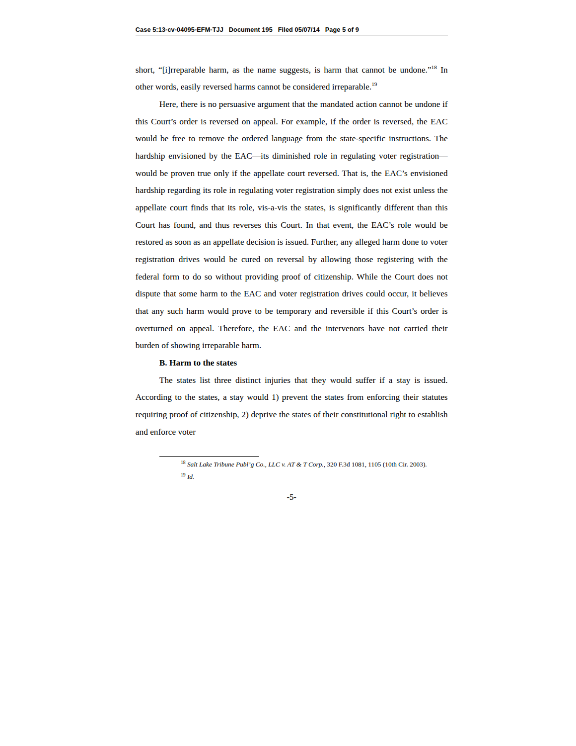Case 5:13-cv-04095-EFM-TJJ Document 195 Filed 05/07/14 Page 5 of 9
short, “[i]rreparable harm, as the name suggests, is harm that cannot be undone.”18 In other words, easily reversed harms cannot be considered irreparable.19
Here, there is no persuasive argument that the mandated action cannot be undone if this Court’s order is reversed on appeal. For example, if the order is reversed, the EAC would be free to remove the ordered language from the state-specific instructions. The hardship envisioned by the EAC—its diminished role in regulating voter registration—would be proven true only if the appellate court reversed. That is, the EAC’s envisioned hardship regarding its role in regulating voter registration simply does not exist unless the appellate court finds that its role, vis-a-vis the states, is significantly different than this Court has found, and thus reverses this Court. In that event, the EAC’s role would be restored as soon as an appellate decision is issued. Further, any alleged harm done to voter registration drives would be cured on reversal by allowing those registering with the federal form to do so without providing proof of citizenship. While the Court does not dispute that some harm to the EAC and voter registration drives could occur, it believes that any such harm would prove to be temporary and reversible if this Court’s order is overturned on appeal. Therefore, the EAC and the intervenors have not carried their burden of showing irreparable harm.
B. Harm to the states
The states list three distinct injuries that they would suffer if a stay is issued. According to the states, a stay would 1) prevent the states from enforcing their statutes requiring proof of citizenship, 2) deprive the states of their constitutional right to establish and enforce voter
18 Salt Lake Tribune Publ’g Co., LLC v. AT & T Corp., 320 F.3d 1081, 1105 (10th Cir. 2003).
19 Id.
-5-